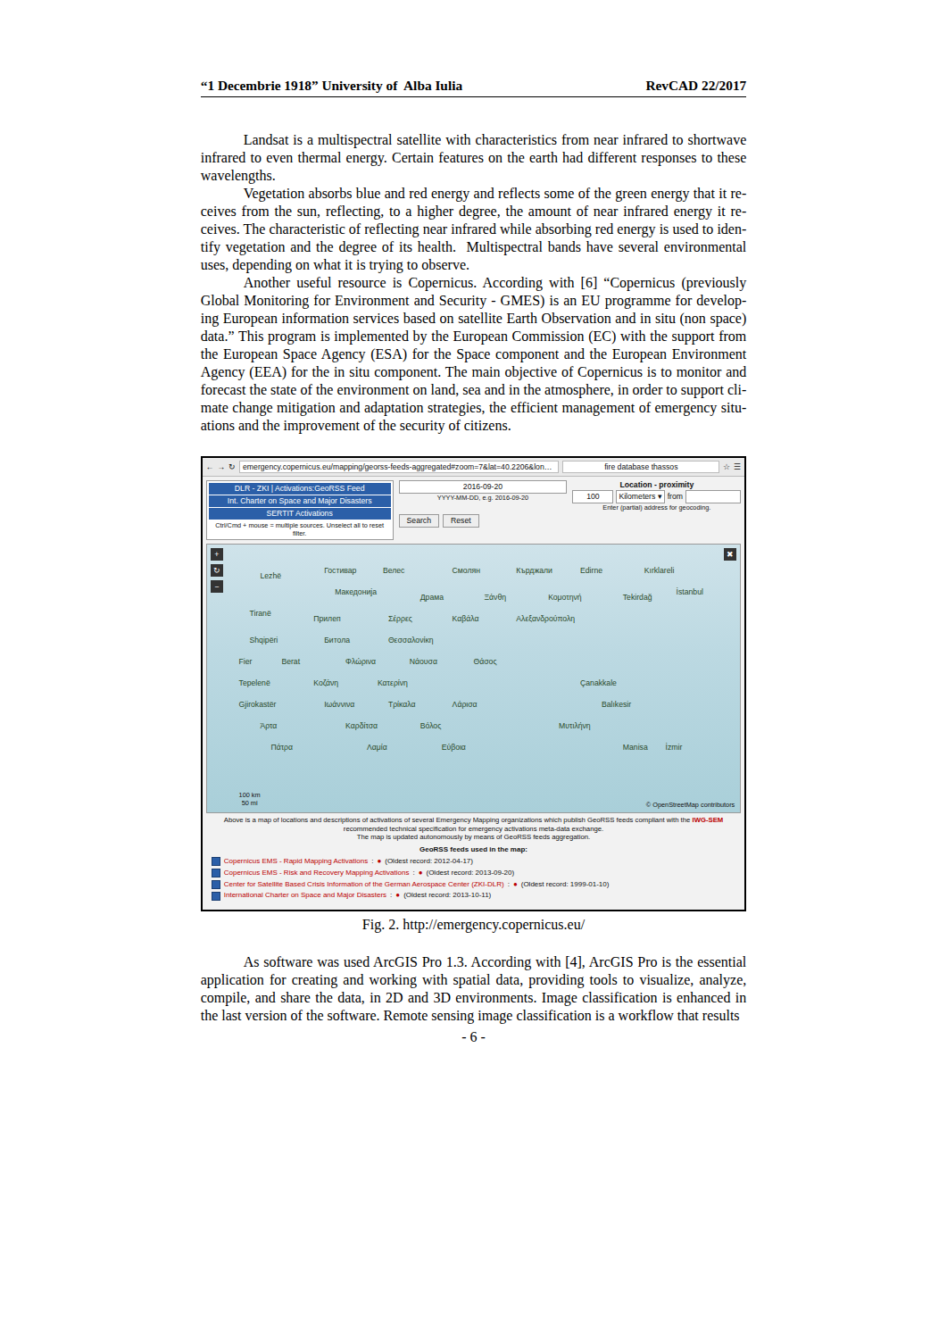“1 Decembrie 1918” University of Alba Iulia RevCAD 22/2017
Landsat is a multispectral satellite with characteristics from near infrared to shortwave infrared to even thermal energy. Certain features on the earth had different responses to these wavelengths.
Vegetation absorbs blue and red energy and reflects some of the green energy that it receives from the sun, reflecting, to a higher degree, the amount of near infrared energy it receives. The characteristic of reflecting near infrared while absorbing red energy is used to identify vegetation and the degree of its health. Multispectral bands have several environmental uses, depending on what it is trying to observe.
Another useful resource is Copernicus. According with [6] “Copernicus (previously Global Monitoring for Environment and Security - GMES) is an EU programme for developing European information services based on satellite Earth Observation and in situ (non space) data.” This program is implemented by the European Commission (EC) with the support from the European Space Agency (ESA) for the Space component and the European Environment Agency (EEA) for the in situ component. The main objective of Copernicus is to monitor and forecast the state of the environment on land, sea and in the atmosphere, in order to support climate change mitigation and adaptation strategies, the efficient management of emergency situations and the improvement of the security of citizens.
←→↻
emergency.copernicus.eu/mapping/georss-feeds-aggregated#zoom=7&lat=40.2206&lon=24.17239&layers=B00T
fire database thassos
☆☰
DLR - ZKI | Activations:GeoRSS Feed
Int. Charter on Space and Major Disasters
SERTIT Activations
Ctrl/Cmd + mouse = multiple sources. Unselect all to reset filter.
2016-09-20
YYYY-MM-DD, e.g. 2016-09-20
Location - proximity
100
Kilometers ▾
from
Enter (partial) address for geocoding.
Search
Reset
+
↻
−
✖
Lezhë
Гостивар
Велес
Смолян
Кърджали
Edirne
Kırklareli
Македонија
Драма
Ξάνθη
Κομοτηνή
Tekirdağ
İstanbul
Tiranë
Прилеп
Σέρρες
Καβάλα
Αλεξανδρούπολη
Shqipëri
Битола
Θεσσαλονίκη
Fier
Berat
Φλώρινα
Νάουσα
Θάσος
Tepelenë
Κοζάνη
Κατερίνη
Çanakkale
Gjirokastër
Ιωάννινα
Τρίκαλα
Λάρισα
Balıkesir
Άρτα
Καρδίτσα
Βόλος
Μυτιλήνη
Πάτρα
Λαμία
Εύβοια
Manisa
İzmir
100 km
50 mi
© OpenStreetMap contributors
Above is a map of locations and descriptions of activations of several Emergency Mapping organizations which publish GeoRSS feeds compliant with the IWG-SEM
recommended technical specification for emergency activations meta-data exchange.
The map is updated autonomously by means of GeoRSS feeds aggregation.
GeoRSS feeds used in the map:
Copernicus EMS - Rapid Mapping Activations: ● (Oldest record: 2012-04-17)
Copernicus EMS - Risk and Recovery Mapping Activations: ● (Oldest record: 2013-09-20)
Center for Satellite Based Crisis Information of the German Aerospace Center (ZKI-DLR): ● (Oldest record: 1999-01-10)
International Charter on Space and Major Disasters: ● (Oldest record: 2013-10-11)
Fig. 2. http://emergency.copernicus.eu/
As software was used ArcGIS Pro 1.3. According with [4], ArcGIS Pro is the essential application for creating and working with spatial data, providing tools to visualize, analyze, compile, and share the data, in 2D and 3D environments. Image classification is enhanced in the last version of the software. Remote sensing image classification is a workflow that results
- 6 -